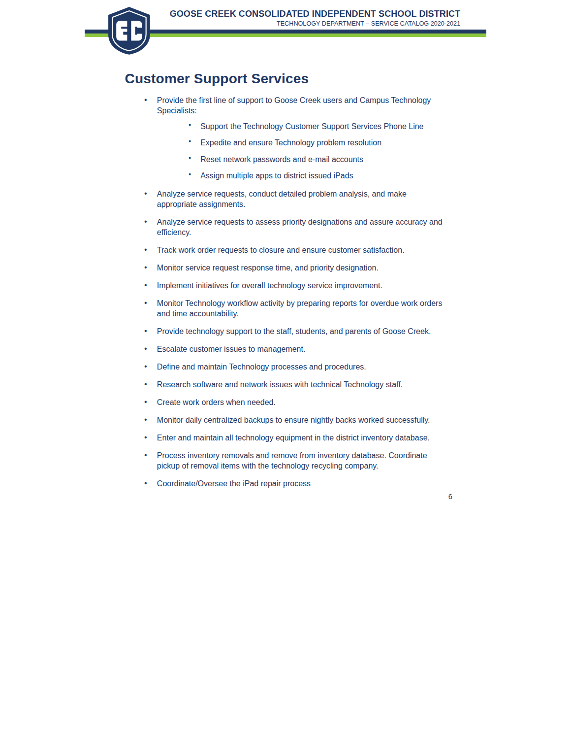Goose Creek CISD shield logo
GOOSE CREEK CONSOLIDATED INDEPENDENT SCHOOL DISTRICT
TECHNOLOGY DEPARTMENT – SERVICE CATALOG 2020-2021
Customer Support Services
Provide the first line of support to Goose Creek users and Campus Technology Specialists:
Support the Technology Customer Support Services Phone Line
Expedite and ensure Technology problem resolution
Reset network passwords and e-mail accounts
Assign multiple apps to district issued iPads
Analyze service requests, conduct detailed problem analysis, and make appropriate assignments.
Analyze service requests to assess priority designations and assure accuracy and efficiency.
Track work order requests to closure and ensure customer satisfaction.
Monitor service request response time, and priority designation.
Implement initiatives for overall technology service improvement.
Monitor Technology workflow activity by preparing reports for overdue work orders and time accountability.
Provide technology support to the staff, students, and parents of Goose Creek.
Escalate customer issues to management.
Define and maintain Technology processes and procedures.
Research software and network issues with technical Technology staff.
Create work orders when needed.
Monitor daily centralized backups to ensure nightly backs worked successfully.
Enter and maintain all technology equipment in the district inventory database.
Process inventory removals and remove from inventory database. Coordinate pickup of removal items with the technology recycling company.
Coordinate/Oversee the iPad repair process
6